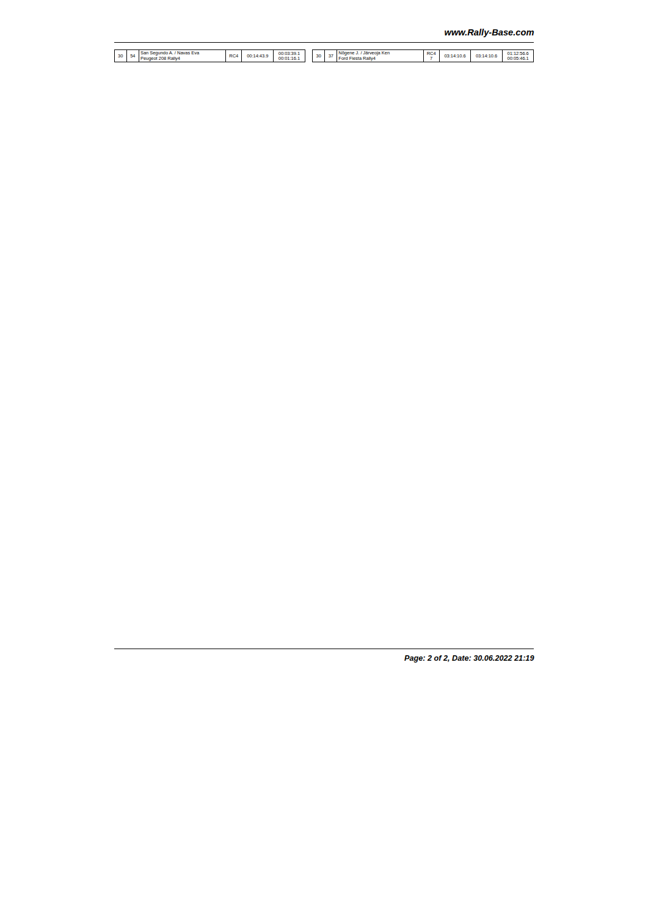www.Rally-Base.com
| 30 | 54 | San Segundo A. / Navas Eva Peugeot 208 Rally4 | RC4 | 00:14:43.9 | 00:03:39.1 00:01:16.1 |
| 30 | 37 | Nõgene J. / Järveoja Ken Ford Fiesta Rally4 | RC4 7 | 03:14:10.6 | 03:14:10.6 | 01:12:56.6 00:05:46.1 |
Page: 2 of 2, Date: 30.06.2022 21:19